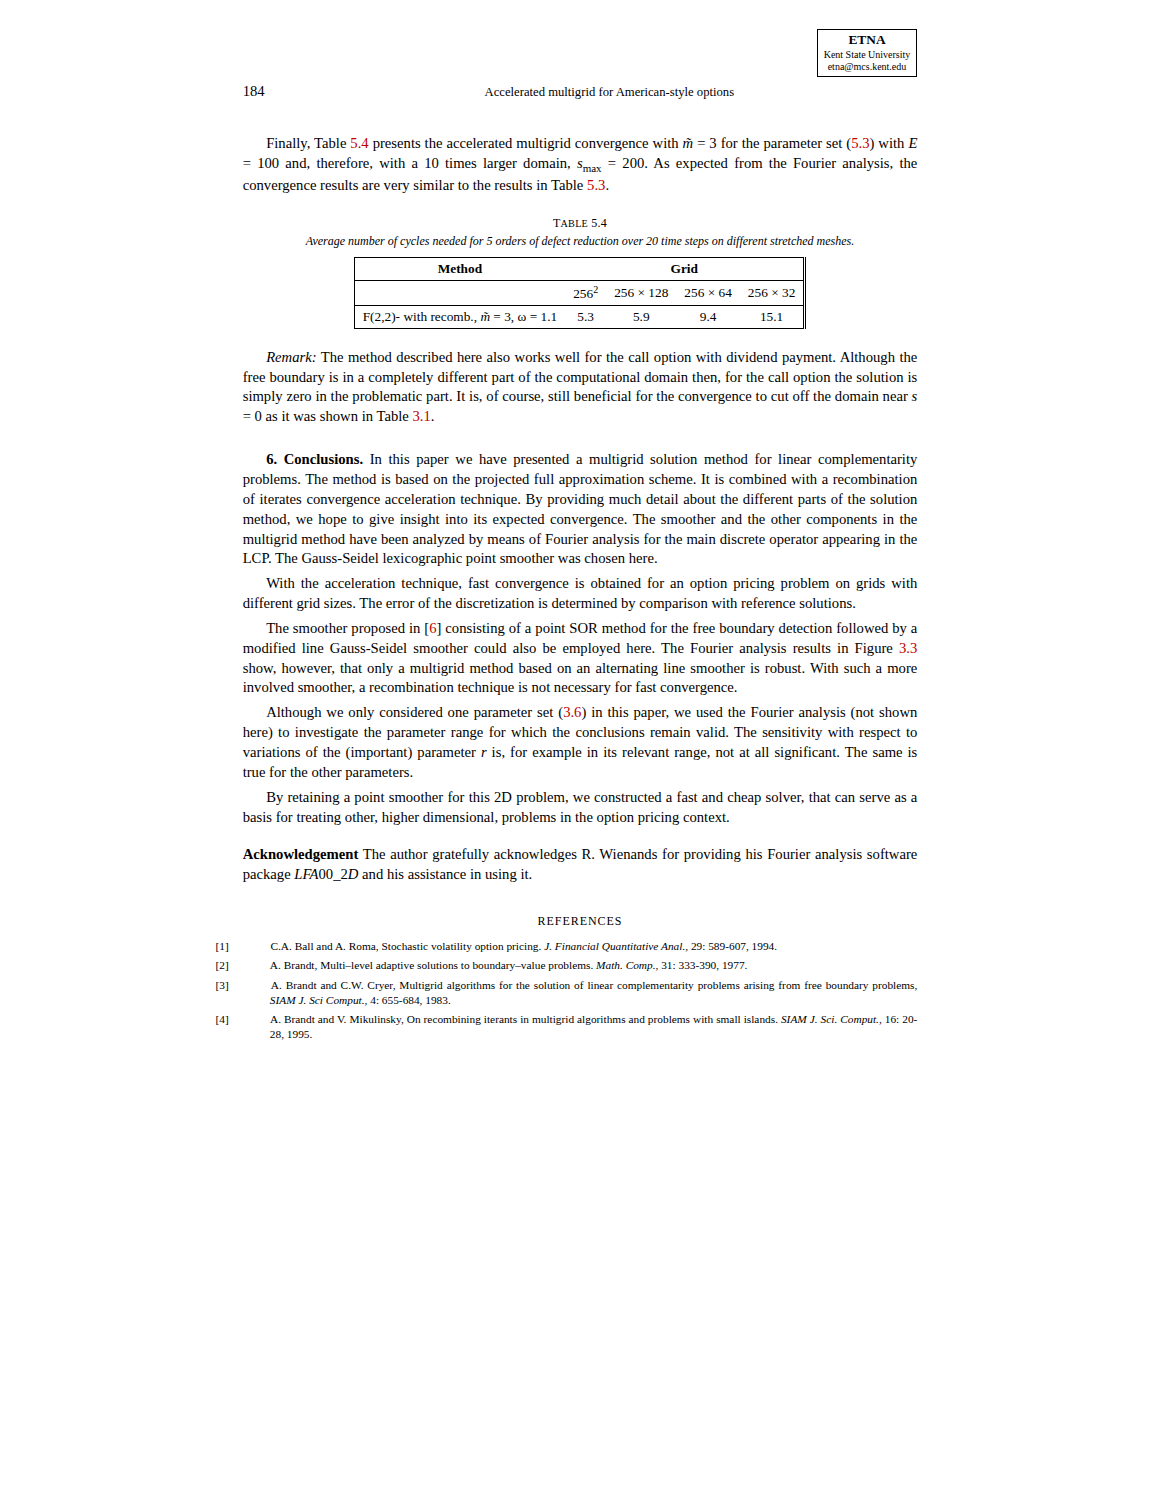ETNA
Kent State University
etna@mcs.kent.edu
184
Accelerated multigrid for American-style options
Finally, Table 5.4 presents the accelerated multigrid convergence with m̃ = 3 for the parameter set (5.3) with E = 100 and, therefore, with a 10 times larger domain, smax = 200. As expected from the Fourier analysis, the convergence results are very similar to the results in Table 5.3.
TABLE 5.4 Average number of cycles needed for 5 orders of defect reduction over 20 time steps on different stretched meshes.
| Method | Grid |
| --- | --- |
| | 256 2 | 256 × 128 | 256 × 64 | 256 × 32 |
| F(2,2)- with recomb., m̃ = 3, ω = 1.1 | 5.3 | 5.9 | 9.4 | 15.1 |
Remark: The method described here also works well for the call option with dividend payment. Although the free boundary is in a completely different part of the computational domain then, for the call option the solution is simply zero in the problematic part. It is, of course, still beneficial for the convergence to cut off the domain near s = 0 as it was shown in Table 3.1.
6. Conclusions. In this paper we have presented a multigrid solution method for linear complementarity problems. The method is based on the projected full approximation scheme. It is combined with a recombination of iterates convergence acceleration technique. By providing much detail about the different parts of the solution method, we hope to give insight into its expected convergence. The smoother and the other components in the multigrid method have been analyzed by means of Fourier analysis for the main discrete operator appearing in the LCP. The Gauss-Seidel lexicographic point smoother was chosen here.
With the acceleration technique, fast convergence is obtained for an option pricing problem on grids with different grid sizes. The error of the discretization is determined by comparison with reference solutions.
The smoother proposed in [6] consisting of a point SOR method for the free boundary detection followed by a modified line Gauss-Seidel smoother could also be employed here. The Fourier analysis results in Figure 3.3 show, however, that only a multigrid method based on an alternating line smoother is robust. With such a more involved smoother, a recombination technique is not necessary for fast convergence.
Although we only considered one parameter set (3.6) in this paper, we used the Fourier analysis (not shown here) to investigate the parameter range for which the conclusions remain valid. The sensitivity with respect to variations of the (important) parameter r is, for example in its relevant range, not at all significant. The same is true for the other parameters.
By retaining a point smoother for this 2D problem, we constructed a fast and cheap solver, that can serve as a basis for treating other, higher dimensional, problems in the option pricing context.
Acknowledgement The author gratefully acknowledges R. Wienands for providing his Fourier analysis software package LFA00_2D and his assistance in using it.
REFERENCES
[1] C.A. Ball and A. Roma, Stochastic volatility option pricing. J. Financial Quantitative Anal., 29: 589-607, 1994.
[2] A. Brandt, Multi–level adaptive solutions to boundary–value problems. Math. Comp., 31: 333-390, 1977.
[3] A. Brandt and C.W. Cryer, Multigrid algorithms for the solution of linear complementarity problems arising from free boundary problems, SIAM J. Sci Comput., 4: 655-684, 1983.
[4] A. Brandt and V. Mikulinsky, On recombining iterants in multigrid algorithms and problems with small islands. SIAM J. Sci. Comput., 16: 20-28, 1995.